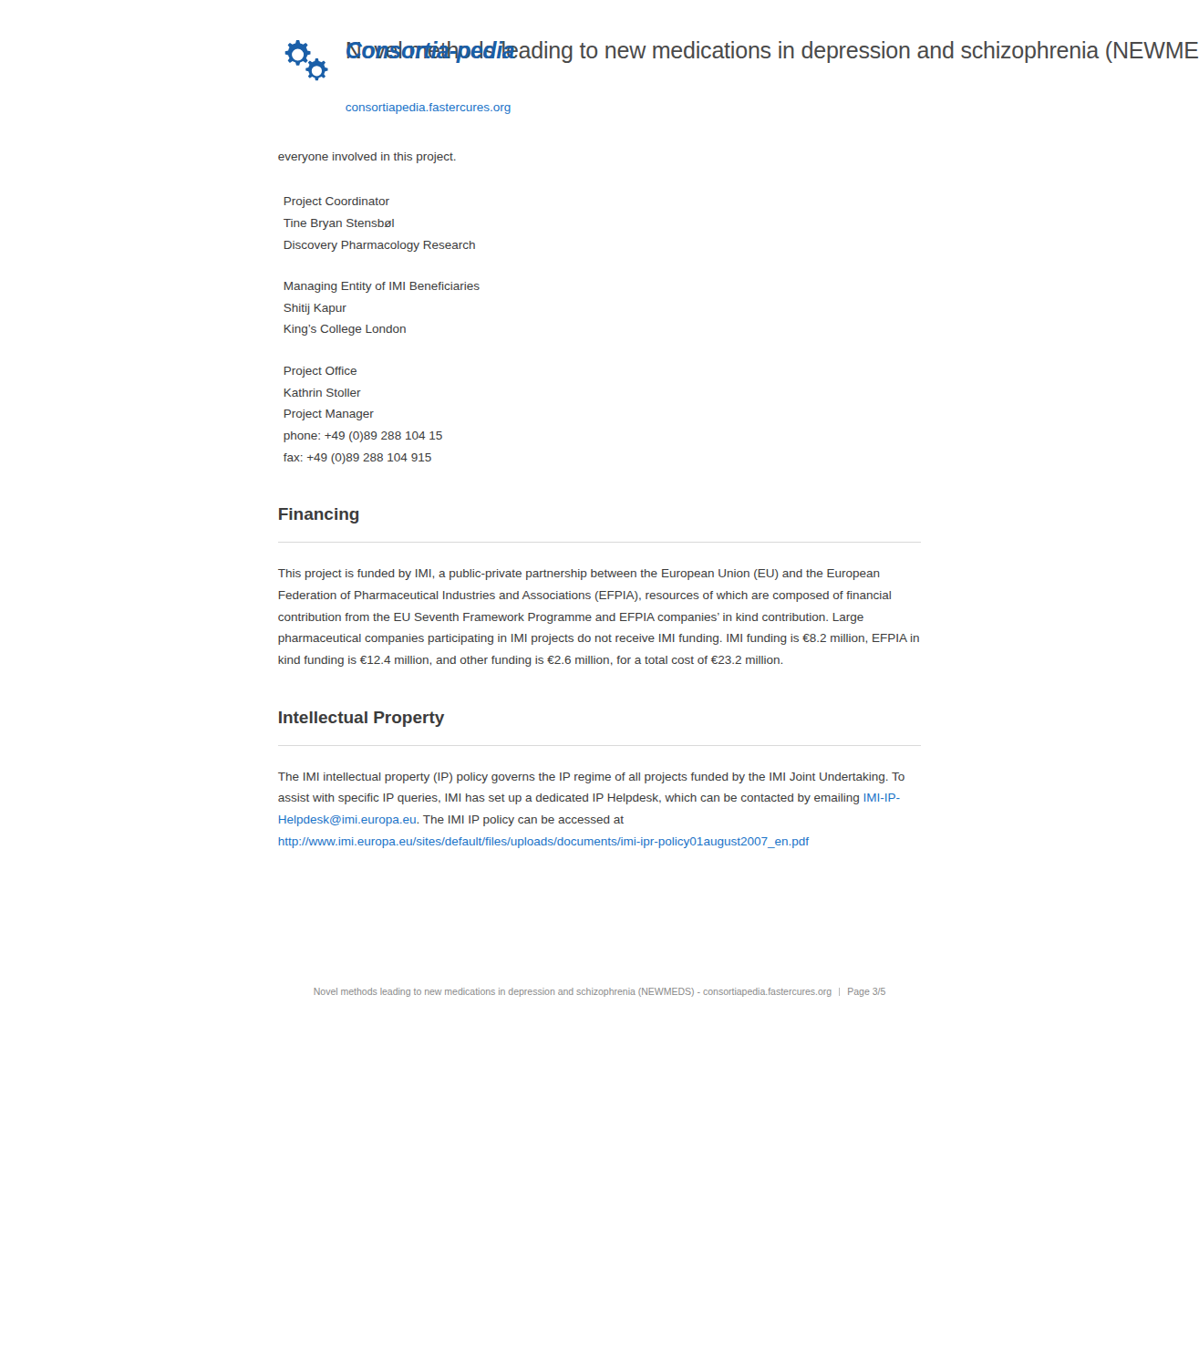Novel methods leading to new medications in depression and schizophrenia (NEWMEDS)
Consortia-pedia
consortiapedia.fastercures.org
everyone involved in this project.
Project Coordinator Tine Bryan Stensbøl Discovery Pharmacology Research
Managing Entity of IMI Beneficiaries Shitij Kapur King’s College London
Project Office Kathrin Stoller Project Manager phone: +49 (0)89 288 104 15 fax: +49 (0)89 288 104 915
Financing
This project is funded by IMI, a public-private partnership between the European Union (EU) and the European Federation of Pharmaceutical Industries and Associations (EFPIA), resources of which are composed of financial contribution from the EU Seventh Framework Programme and EFPIA companies’ in kind contribution. Large pharmaceutical companies participating in IMI projects do not receive IMI funding. IMI funding is €8.2 million, EFPIA in kind funding is €12.4 million, and other funding is €2.6 million, for a total cost of €23.2 million.
Intellectual Property
The IMI intellectual property (IP) policy governs the IP regime of all projects funded by the IMI Joint Undertaking. To assist with specific IP queries, IMI has set up a dedicated IP Helpdesk, which can be contacted by emailing IMI-IP-Helpdesk@imi.europa.eu. The IMI IP policy can be accessed at http://www.imi.europa.eu/sites/default/files/uploads/documents/imi-ipr-policy01august2007_en.pdf
Novel methods leading to new medications in depression and schizophrenia (NEWMEDS) - consortiapedia.fastercures.org Page 3/5